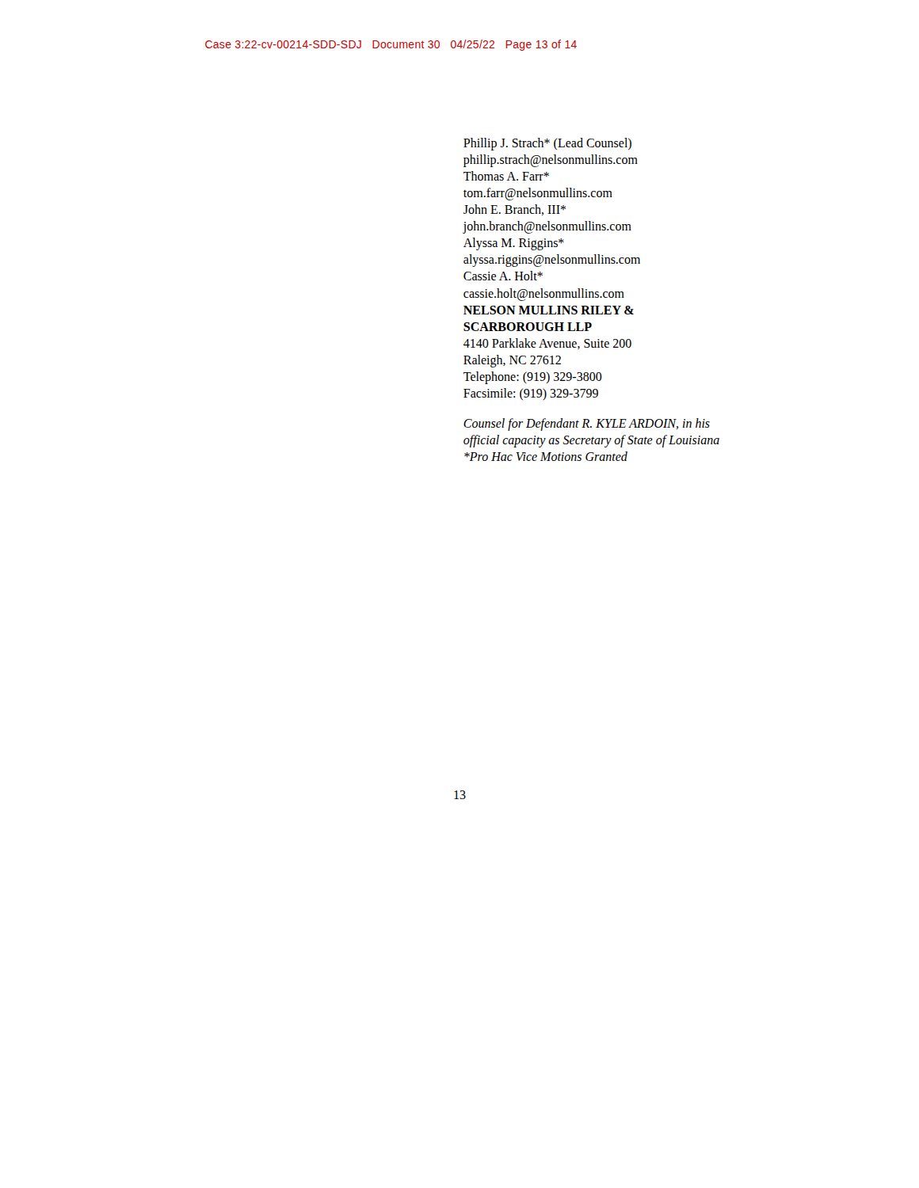Case 3:22-cv-00214-SDD-SDJ Document 30 04/25/22 Page 13 of 14
Phillip J. Strach* (Lead Counsel)
phillip.strach@nelsonmullins.com
Thomas A. Farr*
tom.farr@nelsonmullins.com
John E. Branch, III*
john.branch@nelsonmullins.com
Alyssa M. Riggins*
alyssa.riggins@nelsonmullins.com
Cassie A. Holt*
cassie.holt@nelsonmullins.com
NELSON MULLINS RILEY &
SCARBOROUGH LLP
4140 Parklake Avenue, Suite 200
Raleigh, NC 27612
Telephone: (919) 329-3800
Facsimile: (919) 329-3799
Counsel for Defendant R. KYLE ARDOIN, in his
official capacity as Secretary of State of Louisiana
*Pro Hac Vice Motions Granted
13